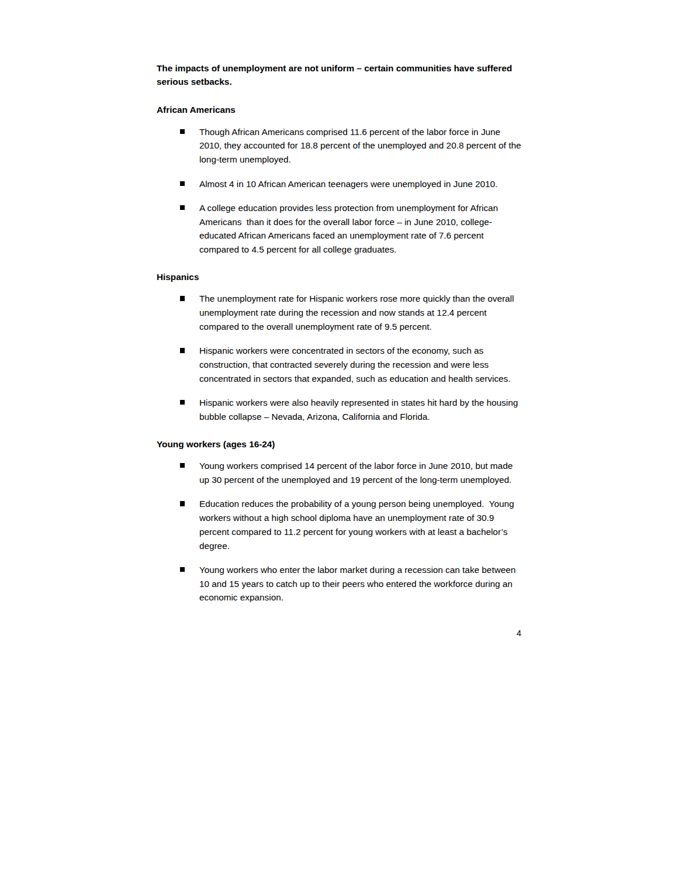The impacts of unemployment are not uniform – certain communities have suffered serious setbacks.
African Americans
Though African Americans comprised 11.6 percent of the labor force in June 2010, they accounted for 18.8 percent of the unemployed and 20.8 percent of the long-term unemployed.
Almost 4 in 10 African American teenagers were unemployed in June 2010.
A college education provides less protection from unemployment for African Americans than it does for the overall labor force – in June 2010, college-educated African Americans faced an unemployment rate of 7.6 percent compared to 4.5 percent for all college graduates.
Hispanics
The unemployment rate for Hispanic workers rose more quickly than the overall unemployment rate during the recession and now stands at 12.4 percent compared to the overall unemployment rate of 9.5 percent.
Hispanic workers were concentrated in sectors of the economy, such as construction, that contracted severely during the recession and were less concentrated in sectors that expanded, such as education and health services.
Hispanic workers were also heavily represented in states hit hard by the housing bubble collapse – Nevada, Arizona, California and Florida.
Young workers (ages 16-24)
Young workers comprised 14 percent of the labor force in June 2010, but made up 30 percent of the unemployed and 19 percent of the long-term unemployed.
Education reduces the probability of a young person being unemployed. Young workers without a high school diploma have an unemployment rate of 30.9 percent compared to 11.2 percent for young workers with at least a bachelor’s degree.
Young workers who enter the labor market during a recession can take between 10 and 15 years to catch up to their peers who entered the workforce during an economic expansion.
4